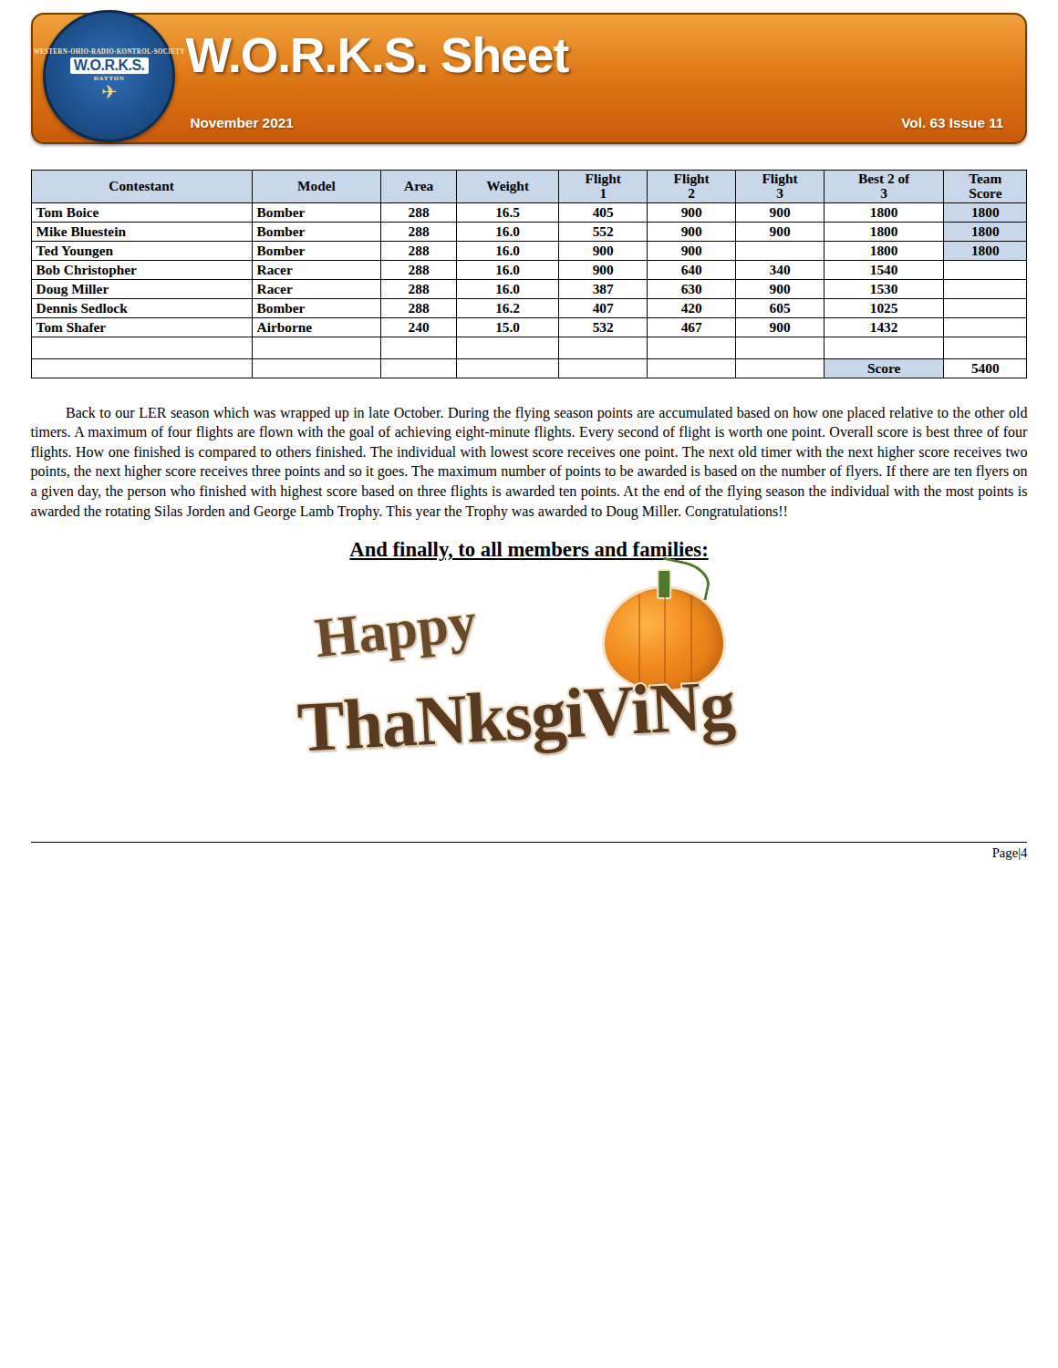WESTERN·OHIO·RADIO·KONTROL·SOCIETY
W.O.R.K.S.
DAYTON
✈
W.O.R.K.S. Sheet
November 2021 Vol. 63 Issue 11
| Contestant | Model | Area | Weight | Flight 1 | Flight 2 | Flight 3 | Best 2 of 3 | Team Score |
| --- | --- | --- | --- | --- | --- | --- | --- | --- |
| Tom Boice | Bomber | 288 | 16.5 | 405 | 900 | 900 | 1800 | 1800 |
| Mike Bluestein | Bomber | 288 | 16.0 | 552 | 900 | 900 | 1800 | 1800 |
| Ted Youngen | Bomber | 288 | 16.0 | 900 | 900 | | 1800 | 1800 |
| Bob Christopher | Racer | 288 | 16.0 | 900 | 640 | 340 | 1540 | |
| Doug Miller | Racer | 288 | 16.0 | 387 | 630 | 900 | 1530 | |
| Dennis Sedlock | Bomber | 288 | 16.2 | 407 | 420 | 605 | 1025 | |
| Tom Shafer | Airborne | 240 | 15.0 | 532 | 467 | 900 | 1432 | |
| | | | | | | | Score | 5400 |
Back to our LER season which was wrapped up in late October. During the flying season points are accumulated based on how one placed relative to the other old timers. A maximum of four flights are flown with the goal of achieving eight-minute flights. Every second of flight is worth one point. Overall score is best three of four flights. How one finished is compared to others finished. The individual with lowest score receives one point. The next old timer with the next higher score receives two points, the next higher score receives three points and so it goes. The maximum number of points to be awarded is based on the number of flyers. If there are ten flyers on a given day, the person who finished with highest score based on three flights is awarded ten points. At the end of the flying season the individual with the most points is awarded the rotating Silas Jorden and George Lamb Trophy. This year the Trophy was awarded to Doug Miller. Congratulations!!
And finally, to all members and families:
Happy
ThaNksgiViNg
Page|4